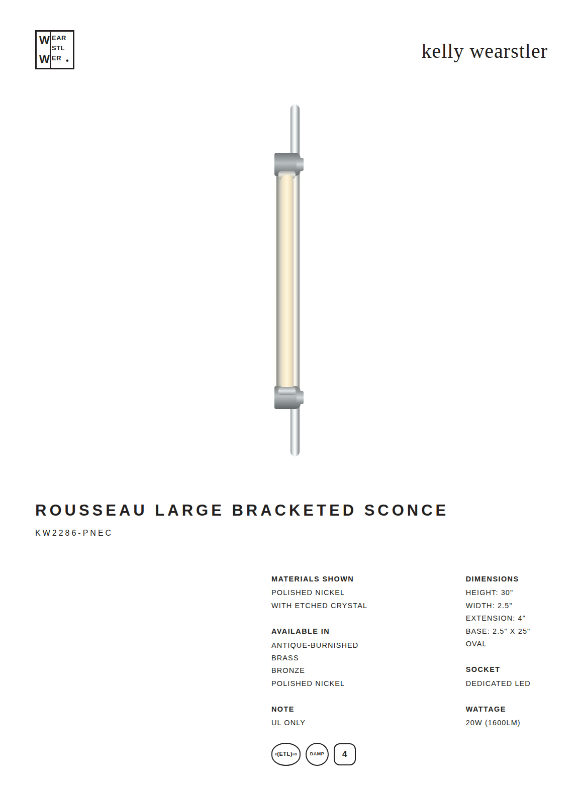W EAR STL W ER •
kelly wearstler
Rousseau Large Bracketed Sconce
KW2286-PNEC
Materials Shown
Polished Nickel
with Etched Crystal
Available In
Antique-Burnished Brass
Bronze
Polished Nickel
Note
UL Only
c(ETL)us
DAMP
4
Dimensions
Height: 30"
Width: 2.5"
Extension: 4"
Base: 2.5" x 25" Oval
Socket
Dedicated LED
Wattage
20W (1600LM)